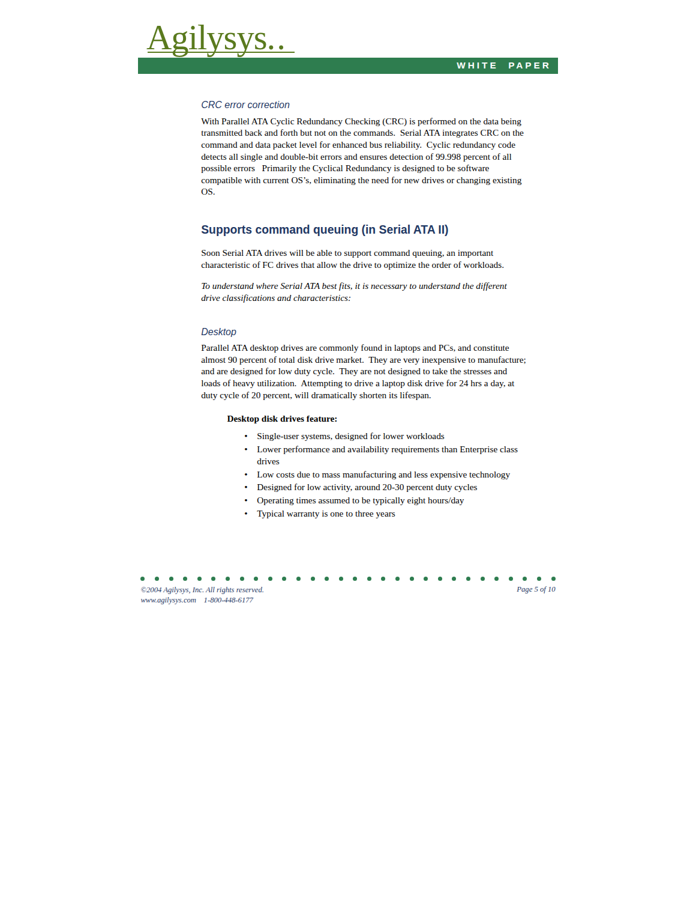Agilysys..
WHITE PAPER
CRC error correction
With Parallel ATA Cyclic Redundancy Checking (CRC) is performed on the data being transmitted back and forth but not on the commands. Serial ATA integrates CRC on the command and data packet level for enhanced bus reliability. Cyclic redundancy code detects all single and double-bit errors and ensures detection of 99.998 percent of all possible errors Primarily the Cyclical Redundancy is designed to be software compatible with current OS’s, eliminating the need for new drives or changing existing OS.
Supports command queuing (in Serial ATA II)
Soon Serial ATA drives will be able to support command queuing, an important characteristic of FC drives that allow the drive to optimize the order of workloads.
To understand where Serial ATA best fits, it is necessary to understand the different drive classifications and characteristics:
Desktop
Parallel ATA desktop drives are commonly found in laptops and PCs, and constitute almost 90 percent of total disk drive market. They are very inexpensive to manufacture; and are designed for low duty cycle. They are not designed to take the stresses and loads of heavy utilization. Attempting to drive a laptop disk drive for 24 hrs a day, at duty cycle of 20 percent, will dramatically shorten its lifespan.
Desktop disk drives feature:
Single-user systems, designed for lower workloads
Lower performance and availability requirements than Enterprise class drives
Low costs due to mass manufacturing and less expensive technology
Designed for low activity, around 20-30 percent duty cycles
Operating times assumed to be typically eight hours/day
Typical warranty is one to three years
©2004 Agilysys, Inc. All rights reserved.
www.agilysys.com 1-800-448-6177
Page 5 of 10